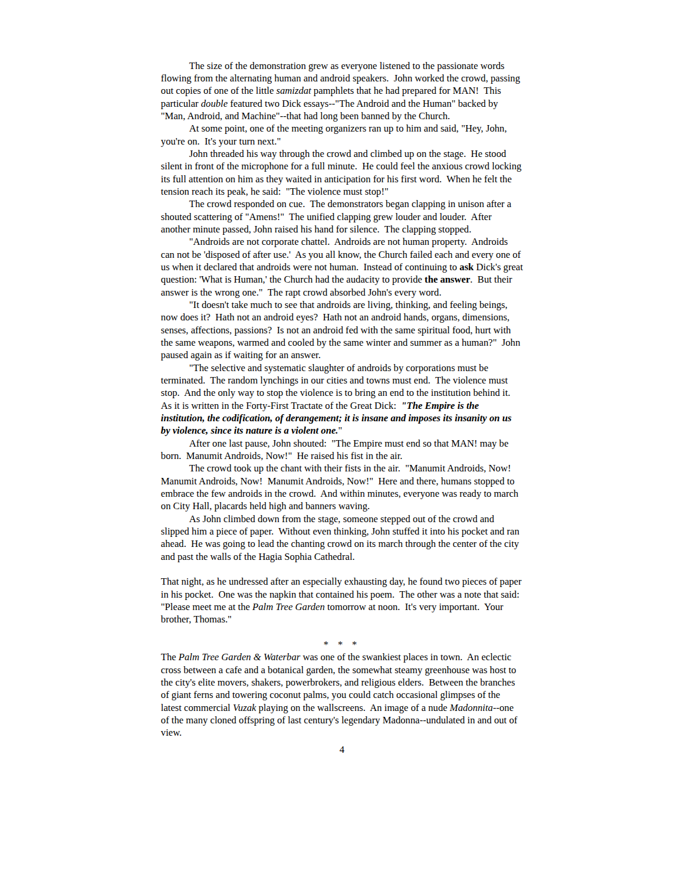The size of the demonstration grew as everyone listened to the passionate words flowing from the alternating human and android speakers. John worked the crowd, passing out copies of one of the little samizdat pamphlets that he had prepared for MAN! This particular double featured two Dick essays--"The Android and the Human" backed by "Man, Android, and Machine"--that had long been banned by the Church.
At some point, one of the meeting organizers ran up to him and said, "Hey, John, you're on. It's your turn next."
John threaded his way through the crowd and climbed up on the stage. He stood silent in front of the microphone for a full minute. He could feel the anxious crowd locking its full attention on him as they waited in anticipation for his first word. When he felt the tension reach its peak, he said: "The violence must stop!"
The crowd responded on cue. The demonstrators began clapping in unison after a shouted scattering of "Amens!" The unified clapping grew louder and louder. After another minute passed, John raised his hand for silence. The clapping stopped.
"Androids are not corporate chattel. Androids are not human property. Androids can not be 'disposed of after use.' As you all know, the Church failed each and every one of us when it declared that androids were not human. Instead of continuing to ask Dick's great question: 'What is Human,' the Church had the audacity to provide the answer. But their answer is the wrong one." The rapt crowd absorbed John's every word.
"It doesn't take much to see that androids are living, thinking, and feeling beings, now does it? Hath not an android eyes? Hath not an android hands, organs, dimensions, senses, affections, passions? Is not an android fed with the same spiritual food, hurt with the same weapons, warmed and cooled by the same winter and summer as a human?" John paused again as if waiting for an answer.
"The selective and systematic slaughter of androids by corporations must be terminated. The random lynchings in our cities and towns must end. The violence must stop. And the only way to stop the violence is to bring an end to the institution behind it. As it is written in the Forty-First Tractate of the Great Dick: "The Empire is the institution, the codification, of derangement; it is insane and imposes its insanity on us by violence, since its nature is a violent one."
After one last pause, John shouted: "The Empire must end so that MAN! may be born. Manumit Androids, Now!" He raised his fist in the air.
The crowd took up the chant with their fists in the air. "Manumit Androids, Now! Manumit Androids, Now! Manumit Androids, Now!" Here and there, humans stopped to embrace the few androids in the crowd. And within minutes, everyone was ready to march on City Hall, placards held high and banners waving.
As John climbed down from the stage, someone stepped out of the crowd and slipped him a piece of paper. Without even thinking, John stuffed it into his pocket and ran ahead. He was going to lead the chanting crowd on its march through the center of the city and past the walls of the Hagia Sophia Cathedral.
That night, as he undressed after an especially exhausting day, he found two pieces of paper in his pocket. One was the napkin that contained his poem. The other was a note that said: "Please meet me at the Palm Tree Garden tomorrow at noon. It's very important. Your brother, Thomas."
* * *
The Palm Tree Garden & Waterbar was one of the swankiest places in town. An eclectic cross between a cafe and a botanical garden, the somewhat steamy greenhouse was host to the city's elite movers, shakers, powerbrokers, and religious elders. Between the branches of giant ferns and towering coconut palms, you could catch occasional glimpses of the latest commercial Vuzak playing on the wallscreens. An image of a nude Madonnita--one of the many cloned offspring of last century's legendary Madonna--undulated in and out of view.
4